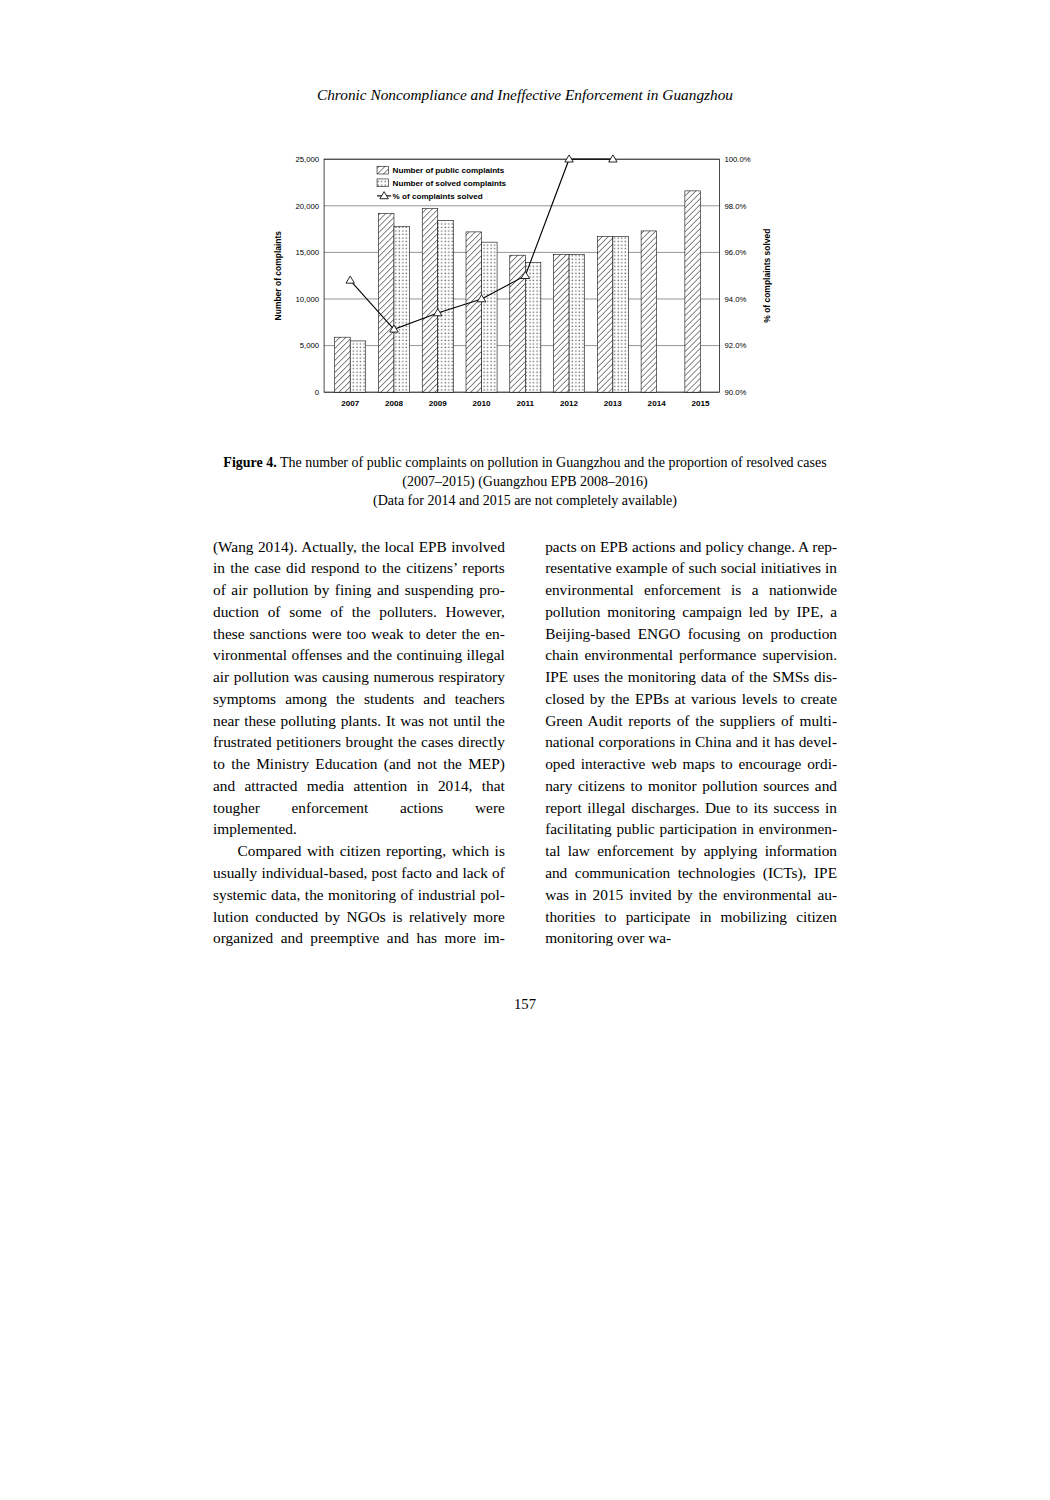Chronic Noncompliance and Ineffective Enforcement in Guangzhou
25,000 20,000 15,000 10,000 5,000 0 100.0% 98.0% 96.0% 94.0% 92.0% 90.0% Number of complaints % of complaints solved 2007 2008 2009 2010 2011 2012 2013 2014 2015 Number of public complaints Number of solved complaints % of complaints solved
Figure 4. The number of public complaints on pollution in Guangzhou and the proportion of resolved cases (2007–2015) (Guangzhou EPB 2008–2016)
(Data for 2014 and 2015 are not completely available)
(Wang 2014). Actually, the local EPB involved in the case did respond to the citizens’ reports of air pollution by fining and suspending production of some of the polluters. However, these sanctions were too weak to deter the environmental offenses and the continuing illegal air pollution was causing numerous respiratory symptoms among the students and teachers near these polluting plants. It was not until the frustrated petitioners brought the cases directly to the Ministry Education (and not the MEP) and attracted media attention in 2014, that tougher enforcement actions were implemented.
Compared with citizen reporting, which is usually individual-based, post facto and lack of systemic data, the monitoring of industrial pollution conducted by NGOs is relatively more organized and preemptive and has more impacts on EPB actions and policy change. A representative example of such social initiatives in environmental enforcement is a nationwide pollution monitoring campaign led by IPE, a Beijing-based ENGO focusing on production chain environmental performance supervision. IPE uses the monitoring data of the SMSs disclosed by the EPBs at various levels to create Green Audit reports of the suppliers of multinational corporations in China and it has developed interactive web maps to encourage ordinary citizens to monitor pollution sources and report illegal discharges. Due to its success in facilitating public participation in environmental law enforcement by applying information and communication technologies (ICTs), IPE was in 2015 invited by the environmental authorities to participate in mobilizing citizen monitoring over wa-
157